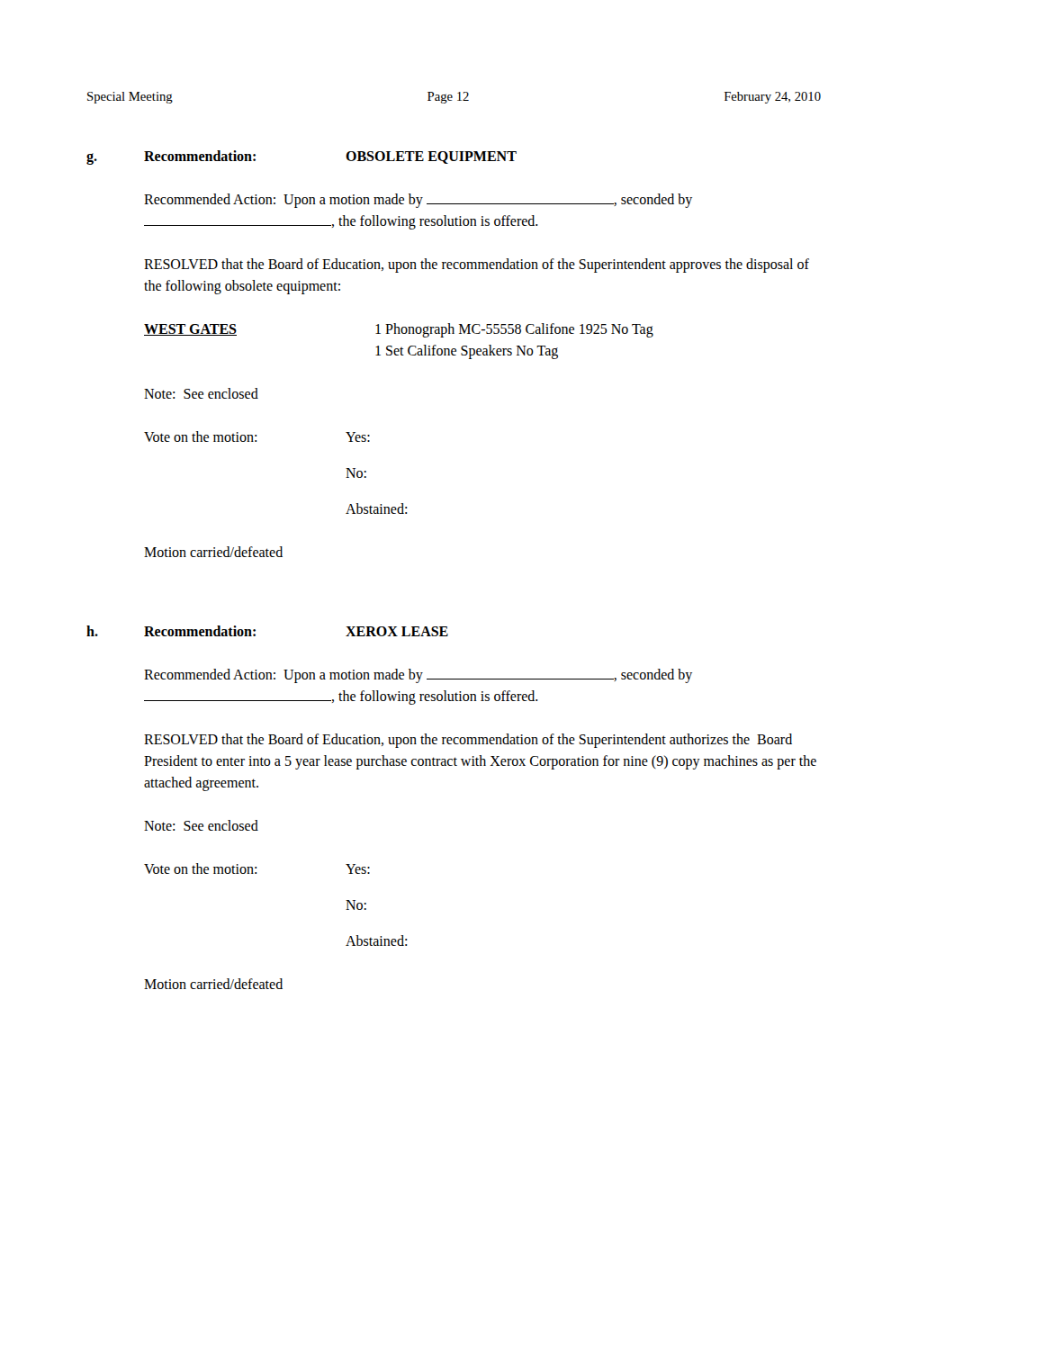Special Meeting
Page 12
February 24, 2010
g. Recommendation: OBSOLETE EQUIPMENT
Recommended Action: Upon a motion made by , seconded by , the following resolution is offered.
RESOLVED that the Board of Education, upon the recommendation of the Superintendent approves the disposal of the following obsolete equipment:
WEST GATES
1 Phonograph MC-55558 Califone 1925 No Tag
1 Set Califone Speakers No Tag
Note: See enclosed
Vote on the motion: Yes:
No:
Abstained:
Motion carried/defeated
h. Recommendation: XEROX LEASE
Recommended Action: Upon a motion made by , seconded by , the following resolution is offered.
RESOLVED that the Board of Education, upon the recommendation of the Superintendent authorizes the Board President to enter into a 5 year lease purchase contract with Xerox Corporation for nine (9) copy machines as per the attached agreement.
Note: See enclosed
Vote on the motion: Yes:
No:
Abstained:
Motion carried/defeated